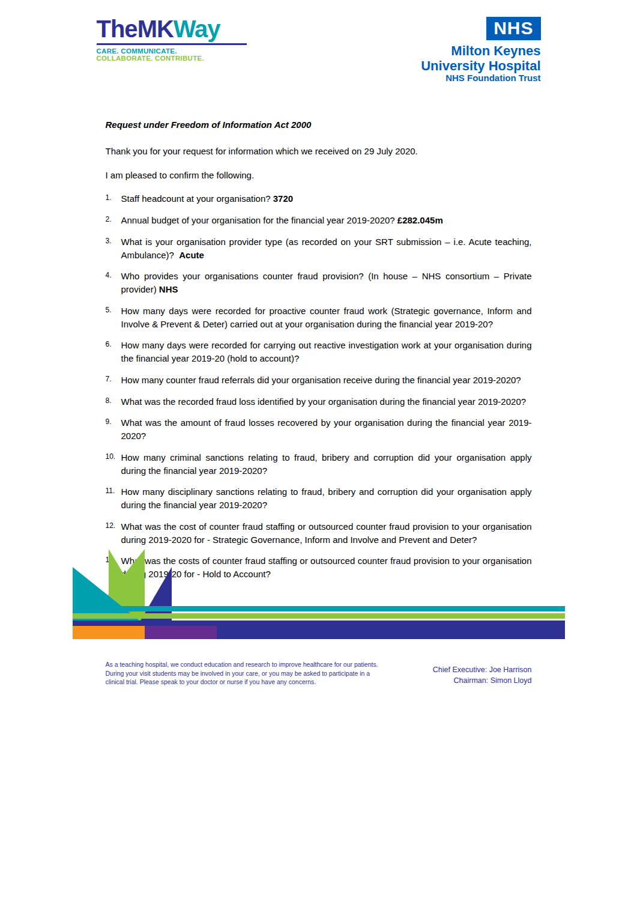The MK Way
CARE. COMMUNICATE.
COLLABORATE. CONTRIBUTE.
NHS
Milton Keynes
University Hospital
NHS Foundation Trust
Request under Freedom of Information Act 2000
Thank you for your request for information which we received on 29 July 2020.
I am pleased to confirm the following.
Staff headcount at your organisation? 3720
Annual budget of your organisation for the financial year 2019-2020? £282.045m
What is your organisation provider type (as recorded on your SRT submission – i.e. Acute teaching, Ambulance)? Acute
Who provides your organisations counter fraud provision? (In house – NHS consortium – Private provider) NHS
How many days were recorded for proactive counter fraud work (Strategic governance, Inform and Involve & Prevent & Deter) carried out at your organisation during the financial year 2019-20?
How many days were recorded for carrying out reactive investigation work at your organisation during the financial year 2019-20 (hold to account)?
How many counter fraud referrals did your organisation receive during the financial year 2019-2020?
What was the recorded fraud loss identified by your organisation during the financial year 2019-2020?
What was the amount of fraud losses recovered by your organisation during the financial year 2019-2020?
How many criminal sanctions relating to fraud, bribery and corruption did your organisation apply during the financial year 2019-2020?
How many disciplinary sanctions relating to fraud, bribery and corruption did your organisation apply during the financial year 2019-2020?
What was the cost of counter fraud staffing or outsourced counter fraud provision to your organisation during 2019-2020 for - Strategic Governance, Inform and Involve and Prevent and Deter?
What was the costs of counter fraud staffing or outsourced counter fraud provision to your organisation during 2019-20 for - Hold to Account?
As a teaching hospital, we conduct education and research to improve healthcare for our patients. During your visit students may be involved in your care, or you may be asked to participate in a clinical trial. Please speak to your doctor or nurse if you have any concerns.
Chief Executive: Joe Harrison
Chairman: Simon Lloyd